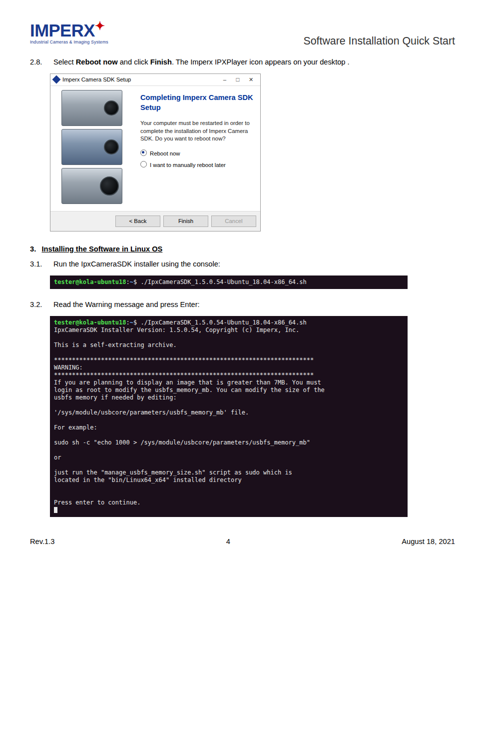IMPERX✦
Industrial Cameras & Imaging Systems
Software Installation Quick Start
2.8. Select Reboot now and click Finish. The Imperx IPXPlayer icon appears on your desktop .
Imperx Camera SDK Setup
–□✕
Completing Imperx Camera SDK
Setup
Your computer must be restarted in order to complete the installation of Imperx Camera SDK. Do you want to reboot now?
Reboot now
I want to manually reboot later
< Back
Finish
Cancel
3. Installing the Software in Linux OS
3.1. Run the IpxCameraSDK installer using the console:
tester@kola-ubuntu18:~$ ./IpxCameraSDK_1.5.0.54-Ubuntu_18.04-x86_64.sh
3.2. Read the Warning message and press Enter:
tester@kola-ubuntu18:~$ ./IpxCameraSDK_1.5.0.54-Ubuntu_18.04-x86_64.sh IpxCameraSDK Installer Version: 1.5.0.54, Copyright (c) Imperx, Inc. This is a self-extracting archive. ************************************************************************ WARNING: ************************************************************************ If you are planning to display an image that is greater than 7MB. You must login as root to modify the usbfs_memory_mb. You can modify the size of the usbfs memory if needed by editing: '/sys/module/usbcore/parameters/usbfs_memory_mb' file. For example: sudo sh -c "echo 1000 > /sys/module/usbcore/parameters/usbfs_memory_mb" or just run the "manage_usbfs_memory_size.sh" script as sudo which is located in the "bin/Linux64_x64" installed directory Press enter to continue.
Rev.1.3
4
August 18, 2021